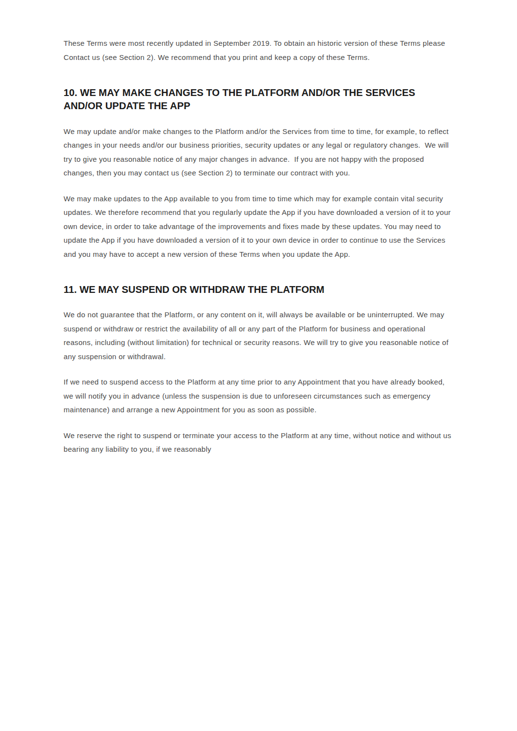These Terms were most recently updated in September 2019. To obtain an historic version of these Terms please Contact us (see Section 2). We recommend that you print and keep a copy of these Terms.
10. WE MAY MAKE CHANGES TO THE PLATFORM AND/OR THE SERVICES AND/OR UPDATE THE APP
We may update and/or make changes to the Platform and/or the Services from time to time, for example, to reflect changes in your needs and/or our business priorities, security updates or any legal or regulatory changes. We will try to give you reasonable notice of any major changes in advance. If you are not happy with the proposed changes, then you may contact us (see Section 2) to terminate our contract with you.
We may make updates to the App available to you from time to time which may for example contain vital security updates. We therefore recommend that you regularly update the App if you have downloaded a version of it to your own device, in order to take advantage of the improvements and fixes made by these updates. You may need to update the App if you have downloaded a version of it to your own device in order to continue to use the Services and you may have to accept a new version of these Terms when you update the App.
11. WE MAY SUSPEND OR WITHDRAW THE PLATFORM
We do not guarantee that the Platform, or any content on it, will always be available or be uninterrupted. We may suspend or withdraw or restrict the availability of all or any part of the Platform for business and operational reasons, including (without limitation) for technical or security reasons. We will try to give you reasonable notice of any suspension or withdrawal.
If we need to suspend access to the Platform at any time prior to any Appointment that you have already booked, we will notify you in advance (unless the suspension is due to unforeseen circumstances such as emergency maintenance) and arrange a new Appointment for you as soon as possible.
We reserve the right to suspend or terminate your access to the Platform at any time, without notice and without us bearing any liability to you, if we reasonably